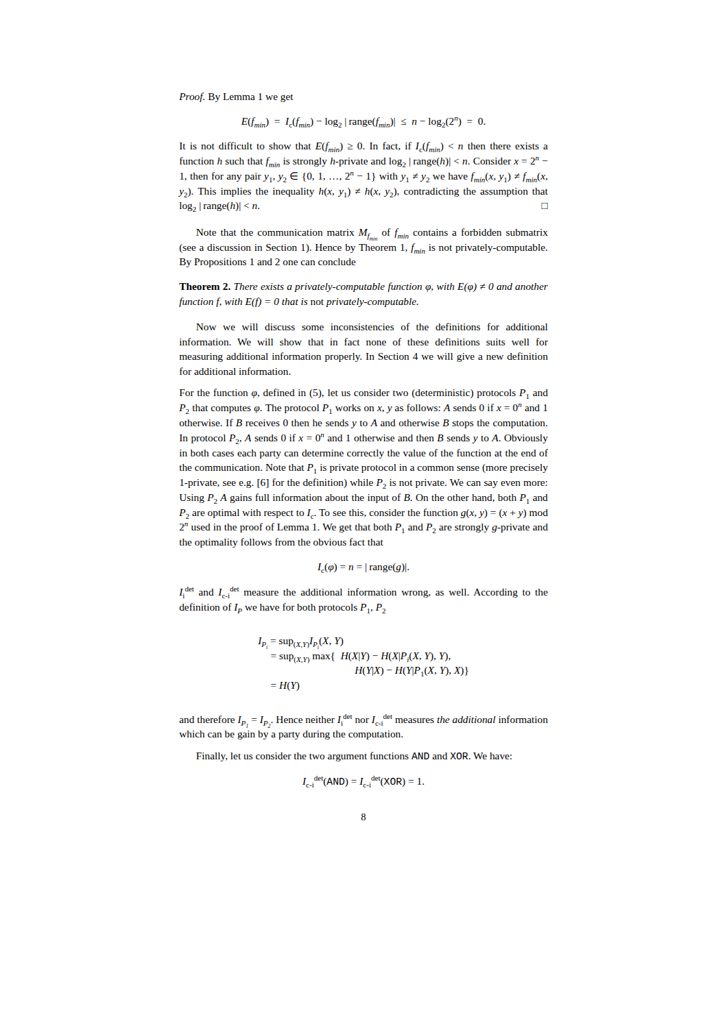Proof. By Lemma 1 we get
E(fmin) = Ic(fmin) − log2 | range(fmin)| ≤ n − log2(2n) = 0.
It is not difficult to show that E(fmin) ≥ 0. In fact, if Ic(fmin) < n then there exists a function h such that fmin is strongly h-private and log2 | range(h)| < n. Consider x = 2n − 1, then for any pair y1, y2 ∈ {0, 1, …, 2n − 1} with y1 ≠ y2 we have fmin(x, y1) ≠ fmin(x, y2). This implies the inequality h(x, y1) ≠ h(x, y2), contradicting the assumption that log2 | range(h)| < n. □
Note that the communication matrix Mfmin of fmin contains a forbidden submatrix (see a discussion in Section 1). Hence by Theorem 1, fmin is not privately-computable. By Propositions 1 and 2 one can conclude
Theorem 2. There exists a privately-computable function φ, with E(φ) ≠ 0 and another function f, with E(f) = 0 that is not privately-computable.
Now we will discuss some inconsistencies of the definitions for additional information. We will show that in fact none of these definitions suits well for measuring additional information properly. In Section 4 we will give a new definition for additional information.
For the function φ, defined in (5), let us consider two (deterministic) protocols P1 and P2 that computes φ. The protocol P1 works on x, y as follows: A sends 0 if x = 0n and 1 otherwise. If B receives 0 then he sends y to A and otherwise B stops the computation. In protocol P2, A sends 0 if x = 0n and 1 otherwise and then B sends y to A. Obviously in both cases each party can determine correctly the value of the function at the end of the communication. Note that P1 is private protocol in a common sense (more precisely 1-private, see e.g. [6] for the definition) while P2 is not private. We can say even more: Using P2 A gains full information about the input of B. On the other hand, both P1 and P2 are optimal with respect to Ic. To see this, consider the function g(x, y) = (x + y) mod 2n used in the proof of Lemma 1. We get that both P1 and P2 are strongly g-private and the optimality follows from the obvious fact that
Ic(φ) = n = | range(g)|.
Iidet and Ic-idet measure the additional information wrong, as well. According to the definition of IP we have for both protocols P1, P2
IPi = sup(X,Y)IPi(X, Y) = sup(X,Y) max{ H(X|Y) − H(X|Pi(X, Y), Y), H(Y|X) − H(Y|P1(X, Y), X)} = H(Y)
and therefore IP1 = IP2. Hence neither Iidet nor Ic-idet measures the additional information which can be gain by a party during the computation.
Finally, let us consider the two argument functions AND and XOR. We have:
Ic-idet(AND) = Ic-idet(XOR) = 1.
8